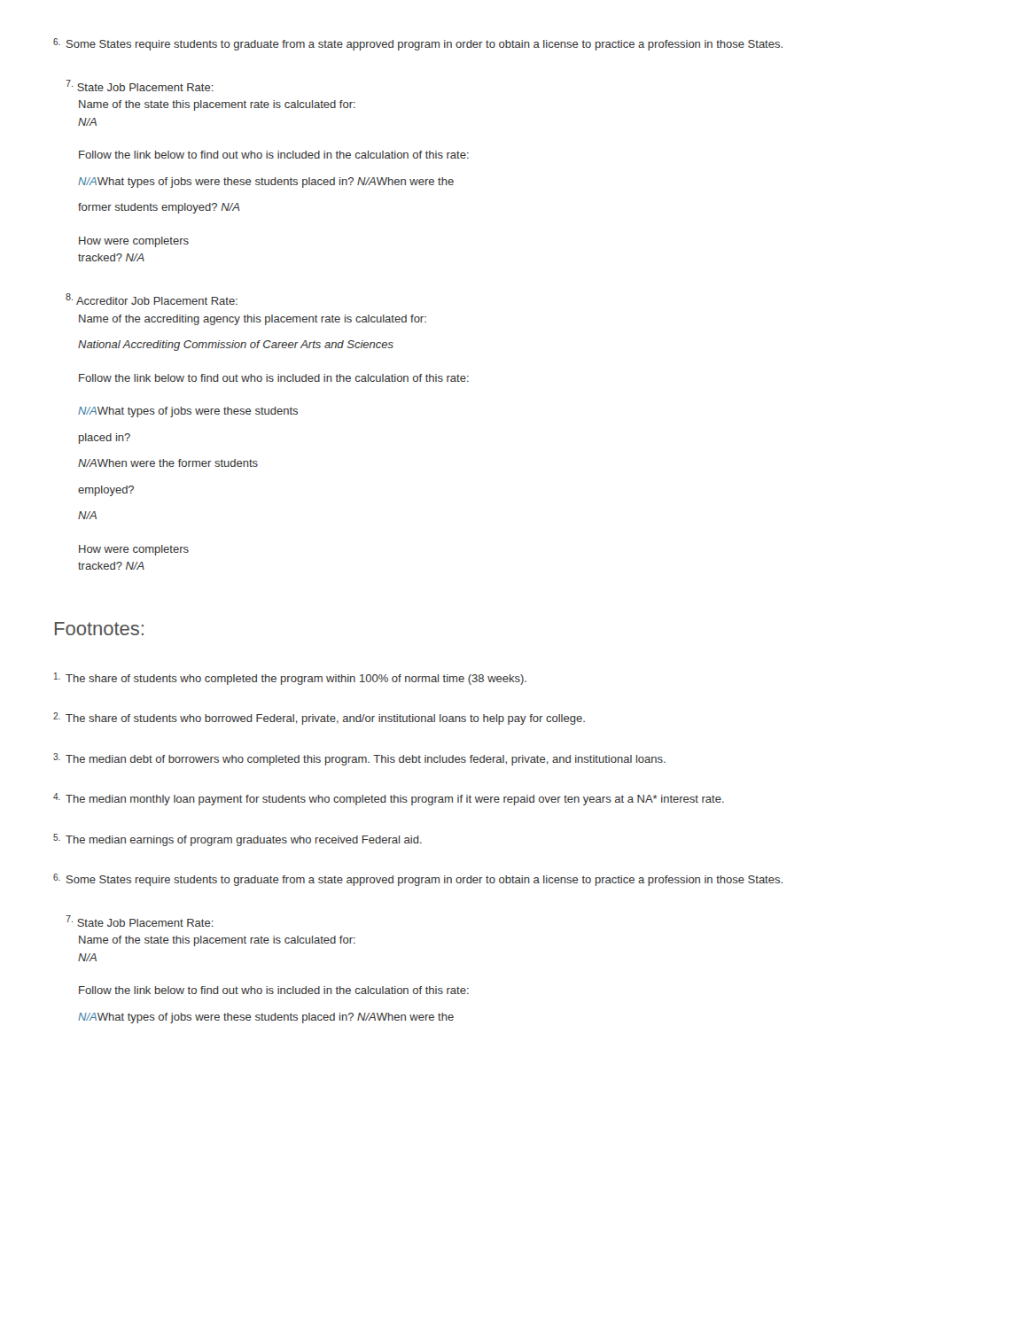6. Some States require students to graduate from a state approved program in order to obtain a license to practice a profession in those States.
7. State Job Placement Rate:
Name of the state this placement rate is calculated for:
N/A
Follow the link below to find out who is included in the calculation of this rate:
N/AWhat types of jobs were these students placed in? N/AWhen were the
former students employed? N/A
How were completers
tracked? N/A
8. Accreditor Job Placement Rate:
Name of the accrediting agency this placement rate is calculated for:
National Accrediting Commission of Career Arts and Sciences
Follow the link below to find out who is included in the calculation of this rate:
N/AWhat types of jobs were these students
placed in?
N/AWhen were the former students
employed?
N/A
How were completers
tracked? N/A
Footnotes:
1. The share of students who completed the program within 100% of normal time (38 weeks).
2. The share of students who borrowed Federal, private, and/or institutional loans to help pay for college.
3. The median debt of borrowers who completed this program. This debt includes federal, private, and institutional loans.
4. The median monthly loan payment for students who completed this program if it were repaid over ten years at a NA* interest rate.
5. The median earnings of program graduates who received Federal aid.
6. Some States require students to graduate from a state approved program in order to obtain a license to practice a profession in those States.
7. State Job Placement Rate:
Name of the state this placement rate is calculated for:
N/A
Follow the link below to find out who is included in the calculation of this rate:
N/AWhat types of jobs were these students placed in? N/AWhen were the